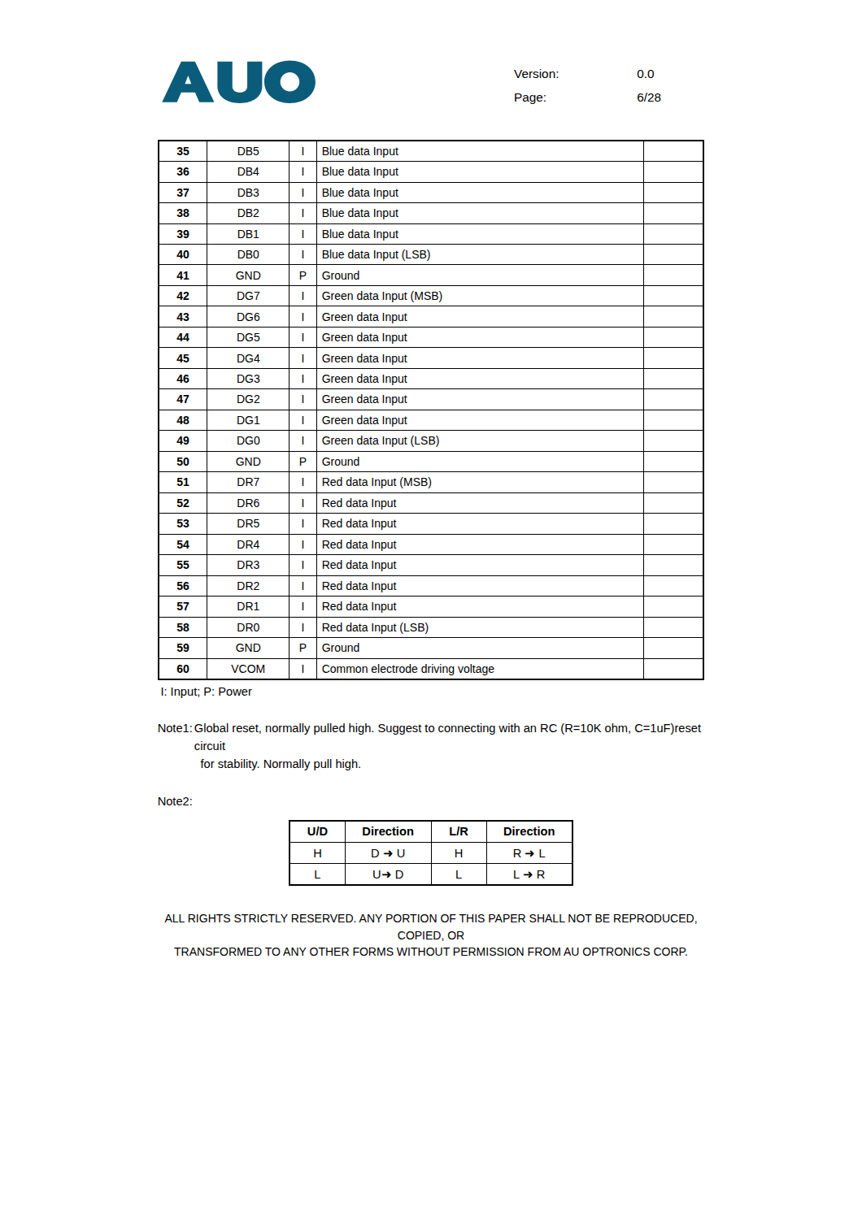| Version: | 0.0 |
| Page: | 6/28 |
| 35 | DB5 | I | Blue data Input | |
| 36 | DB4 | I | Blue data Input | |
| 37 | DB3 | I | Blue data Input | |
| 38 | DB2 | I | Blue data Input | |
| 39 | DB1 | I | Blue data Input | |
| 40 | DB0 | I | Blue data Input (LSB) | |
| 41 | GND | P | Ground | |
| 42 | DG7 | I | Green data Input (MSB) | |
| 43 | DG6 | I | Green data Input | |
| 44 | DG5 | I | Green data Input | |
| 45 | DG4 | I | Green data Input | |
| 46 | DG3 | I | Green data Input | |
| 47 | DG2 | I | Green data Input | |
| 48 | DG1 | I | Green data Input | |
| 49 | DG0 | I | Green data Input (LSB) | |
| 50 | GND | P | Ground | |
| 51 | DR7 | I | Red data Input (MSB) | |
| 52 | DR6 | I | Red data Input | |
| 53 | DR5 | I | Red data Input | |
| 54 | DR4 | I | Red data Input | |
| 55 | DR3 | I | Red data Input | |
| 56 | DR2 | I | Red data Input | |
| 57 | DR1 | I | Red data Input | |
| 58 | DR0 | I | Red data Input (LSB) | |
| 59 | GND | P | Ground | |
| 60 | VCOM | I | Common electrode driving voltage | |
I: Input; P: Power
Note1: Global reset, normally pulled high. Suggest to connecting with an RC (R=10K ohm, C=1uF)reset circuit
for stability. Normally pull high.
Note2:
| U/D | Direction | L/R | Direction |
| --- | --- | --- | --- |
| H | D ➜ U | H | R ➜ L |
| L | U ➜ D | L | L ➜ R |
ALL RIGHTS STRICTLY RESERVED. ANY PORTION OF THIS PAPER SHALL NOT BE REPRODUCED, COPIED, OR
TRANSFORMED TO ANY OTHER FORMS WITHOUT PERMISSION FROM AU OPTRONICS CORP.